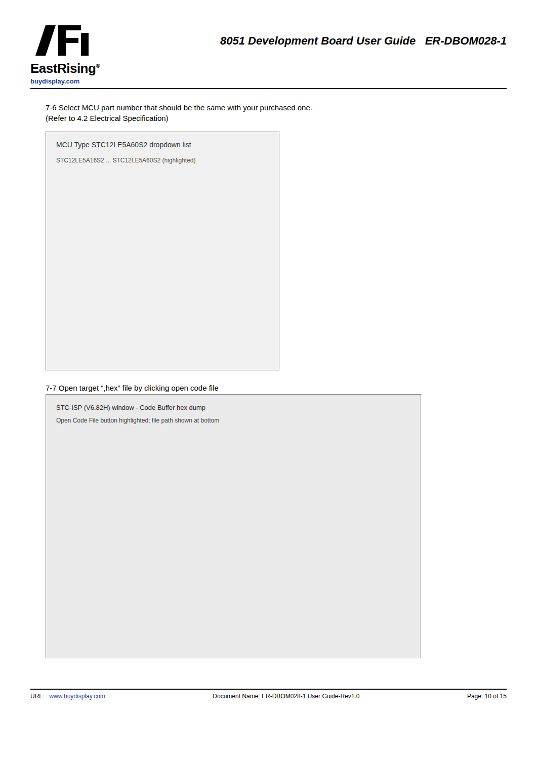EastRising®
buydisplay.com
8051 Development Board User Guide ER-DBOM028-1
7-6 Select MCU part number that should be the same with your purchased one.
(Refer to 4.2 Electrical Specification)
7-7 Open target “,hex” file by clicking open code file
URL: www.buydisplay.com
Document Name: ER-DBOM028-1 User Guide-Rev1.0
Page: 10 of 15